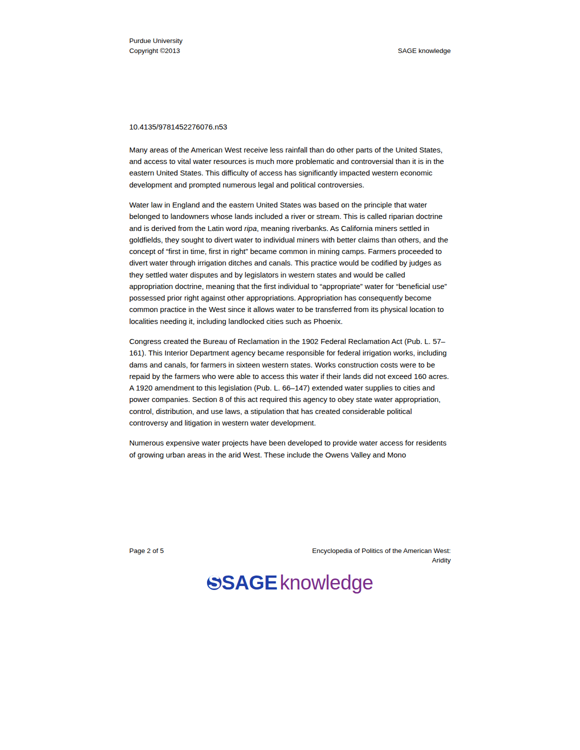Purdue University
Copyright ©2013
SAGE knowledge
10.4135/9781452276076.n53
Many areas of the American West receive less rainfall than do other parts of the United States, and access to vital water resources is much more problematic and controversial than it is in the eastern United States. This difficulty of access has significantly impacted western economic development and prompted numerous legal and political controversies.
Water law in England and the eastern United States was based on the principle that water belonged to landowners whose lands included a river or stream. This is called riparian doctrine and is derived from the Latin word ripa, meaning riverbanks. As California miners settled in goldfields, they sought to divert water to individual miners with better claims than others, and the concept of “first in time, first in right” became common in mining camps. Farmers proceeded to divert water through irrigation ditches and canals. This practice would be codified by judges as they settled water disputes and by legislators in western states and would be called appropriation doctrine, meaning that the first individual to “appropriate” water for “beneficial use” possessed prior right against other appropriations. Appropriation has consequently become common practice in the West since it allows water to be transferred from its physical location to localities needing it, including landlocked cities such as Phoenix.
Congress created the Bureau of Reclamation in the 1902 Federal Reclamation Act (Pub. L. 57–161). This Interior Department agency became responsible for federal irrigation works, including dams and canals, for farmers in sixteen western states. Works construction costs were to be repaid by the farmers who were able to access this water if their lands did not exceed 160 acres. A 1920 amendment to this legislation (Pub. L. 66–147) extended water supplies to cities and power companies. Section 8 of this act required this agency to obey state water appropriation, control, distribution, and use laws, a stipulation that has created considerable political controversy and litigation in western water development.
Numerous expensive water projects have been developed to provide water access for residents of growing urban areas in the arid West. These include the Owens Valley and Mono
Page 2 of 5
Encyclopedia of Politics of the American West:
Aridity
SSAGE knowledge